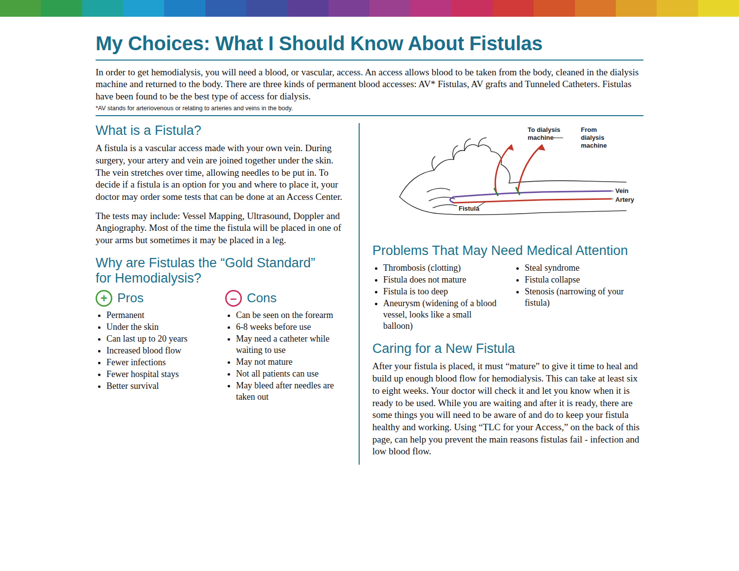My Choices: What I Should Know About Fistulas
In order to get hemodialysis, you will need a blood, or vascular, access. An access allows blood to be taken from the body, cleaned in the dialysis machine and returned to the body. There are three kinds of permanent blood accesses: AV* Fistulas, AV grafts and Tunneled Catheters. Fistulas have been found to be the best type of access for dialysis.
*AV stands for arteriovenous or relating to arteries and veins in the body.
What is a Fistula?
A fistula is a vascular access made with your own vein. During surgery, your artery and vein are joined together under the skin. The vein stretches over time, allowing needles to be put in. To decide if a fistula is an option for you and where to place it, your doctor may order some tests that can be done at an Access Center.
The tests may include: Vessel Mapping, Ultrasound, Doppler and Angiography. Most of the time the fistula will be placed in one of your arms but sometimes it may be placed in a leg.
Why are Fistulas the “Gold Standard”
for Hemodialysis?
+ Pros
Permanent
Under the skin
Can last up to 20 years
Increased blood flow
Fewer infections
Fewer hospital stays
Better survival
– Cons
Can be seen on the forearm
6-8 weeks before use
May need a catheter while waiting to use
May not mature
Not all patients can use
May bleed after needles are taken out
To dialysis machine From dialysis machine Vein Artery Fistula
Problems That May Need Medical Attention
Thrombosis (clotting)
Fistula does not mature
Fistula is too deep
Aneurysm (widening of a blood vessel, looks like a small balloon)
Steal syndrome
Fistula collapse
Stenosis (narrowing of your fistula)
Caring for a New Fistula
After your fistula is placed, it must “mature” to give it time to heal and build up enough blood flow for hemodialysis. This can take at least six to eight weeks. Your doctor will check it and let you know when it is ready to be used. While you are waiting and after it is ready, there are some things you will need to be aware of and do to keep your fistula healthy and working. Using “TLC for your Access,” on the back of this page, can help you prevent the main reasons fistulas fail - infection and low blood flow.